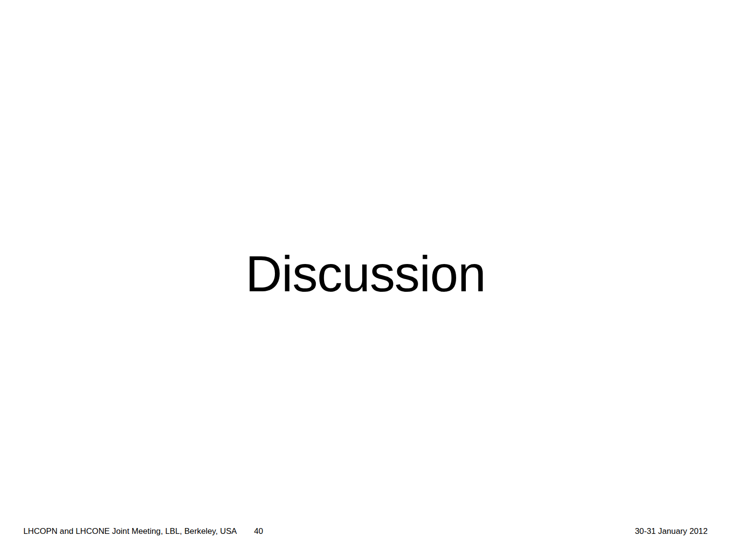Discussion
LHCOPN and LHCONE Joint Meeting, LBL, Berkeley, USA 40 30-31 January 2012